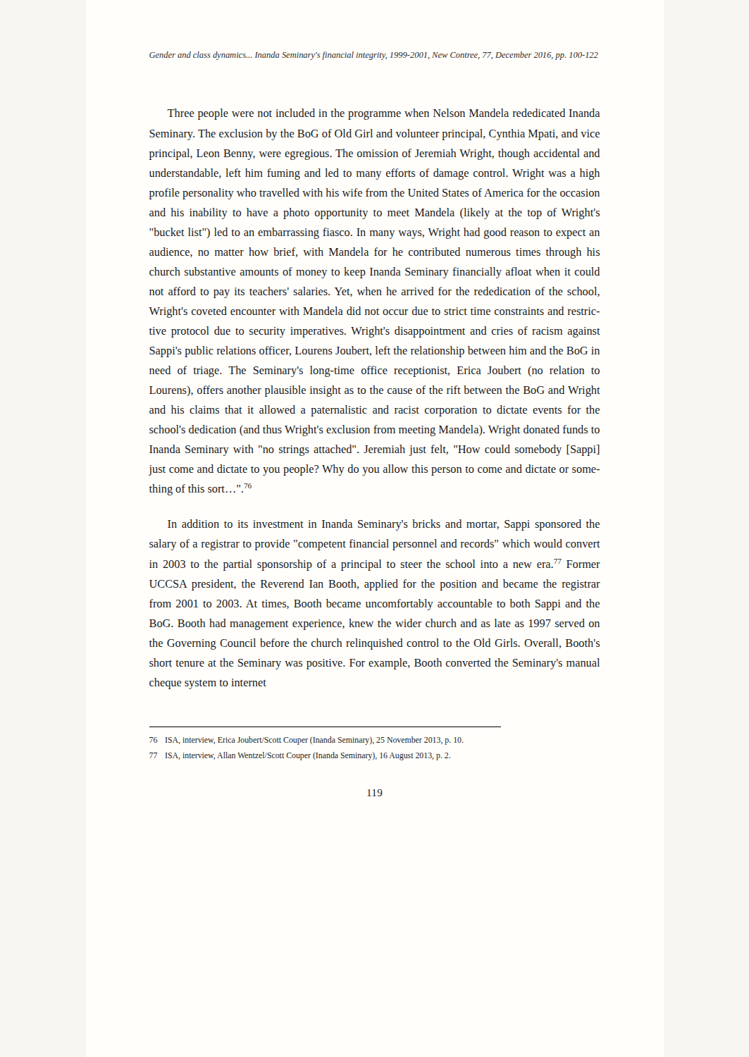Gender and class dynamics... Inanda Seminary's financial integrity, 1999-2001, New Contree, 77, December 2016, pp. 100-122
Three people were not included in the programme when Nelson Mandela rededicated Inanda Seminary. The exclusion by the BoG of Old Girl and volunteer principal, Cynthia Mpati, and vice principal, Leon Benny, were egregious. The omission of Jeremiah Wright, though accidental and understandable, left him fuming and led to many efforts of damage control. Wright was a high profile personality who travelled with his wife from the United States of America for the occasion and his inability to have a photo opportunity to meet Mandela (likely at the top of Wright's "bucket list") led to an embarrassing fiasco. In many ways, Wright had good reason to expect an audience, no matter how brief, with Mandela for he contributed numerous times through his church substantive amounts of money to keep Inanda Seminary financially afloat when it could not afford to pay its teachers' salaries. Yet, when he arrived for the rededication of the school, Wright's coveted encounter with Mandela did not occur due to strict time constraints and restrictive protocol due to security imperatives. Wright's disappointment and cries of racism against Sappi's public relations officer, Lourens Joubert, left the relationship between him and the BoG in need of triage. The Seminary's long-time office receptionist, Erica Joubert (no relation to Lourens), offers another plausible insight as to the cause of the rift between the BoG and Wright and his claims that it allowed a paternalistic and racist corporation to dictate events for the school's dedication (and thus Wright's exclusion from meeting Mandela). Wright donated funds to Inanda Seminary with "no strings attached". Jeremiah just felt, "How could somebody [Sappi] just come and dictate to you people? Why do you allow this person to come and dictate or something of this sort…".76
In addition to its investment in Inanda Seminary's bricks and mortar, Sappi sponsored the salary of a registrar to provide "competent financial personnel and records" which would convert in 2003 to the partial sponsorship of a principal to steer the school into a new era.77 Former UCCSA president, the Reverend Ian Booth, applied for the position and became the registrar from 2001 to 2003. At times, Booth became uncomfortably accountable to both Sappi and the BoG. Booth had management experience, knew the wider church and as late as 1997 served on the Governing Council before the church relinquished control to the Old Girls. Overall, Booth's short tenure at the Seminary was positive. For example, Booth converted the Seminary's manual cheque system to internet
76 ISA, interview, Erica Joubert/Scott Couper (Inanda Seminary), 25 November 2013, p. 10.
77 ISA, interview, Allan Wentzel/Scott Couper (Inanda Seminary), 16 August 2013, p. 2.
119